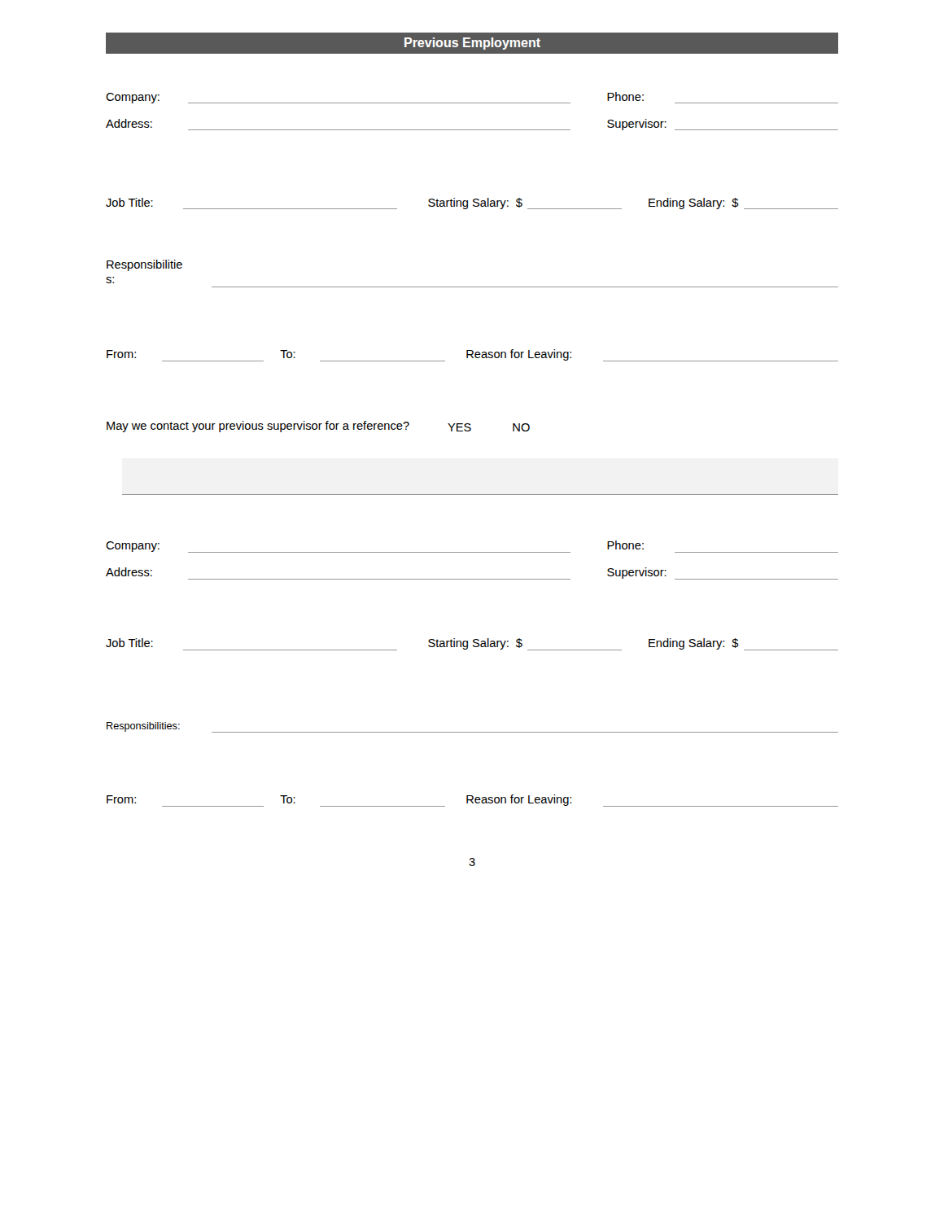Previous Employment
| Company: | | | Phone: | |
| Address: | | | Supervisor: | |
| Job Title: | | Starting Salary: | $ | | Ending Salary: | $ | |
| Responsibilitie s: | |
| From: | | To: | | Reason for Leaving: | |
| May we contact your previous supervisor for a reference? | YES NO | |
| Company: | | | Phone: | |
| Address: | | | Supervisor: | |
| Job Title: | | Starting Salary: | $ | | Ending Salary: | $ | |
| Responsibilities: | |
| From: | | To: | | Reason for Leaving: | |
3